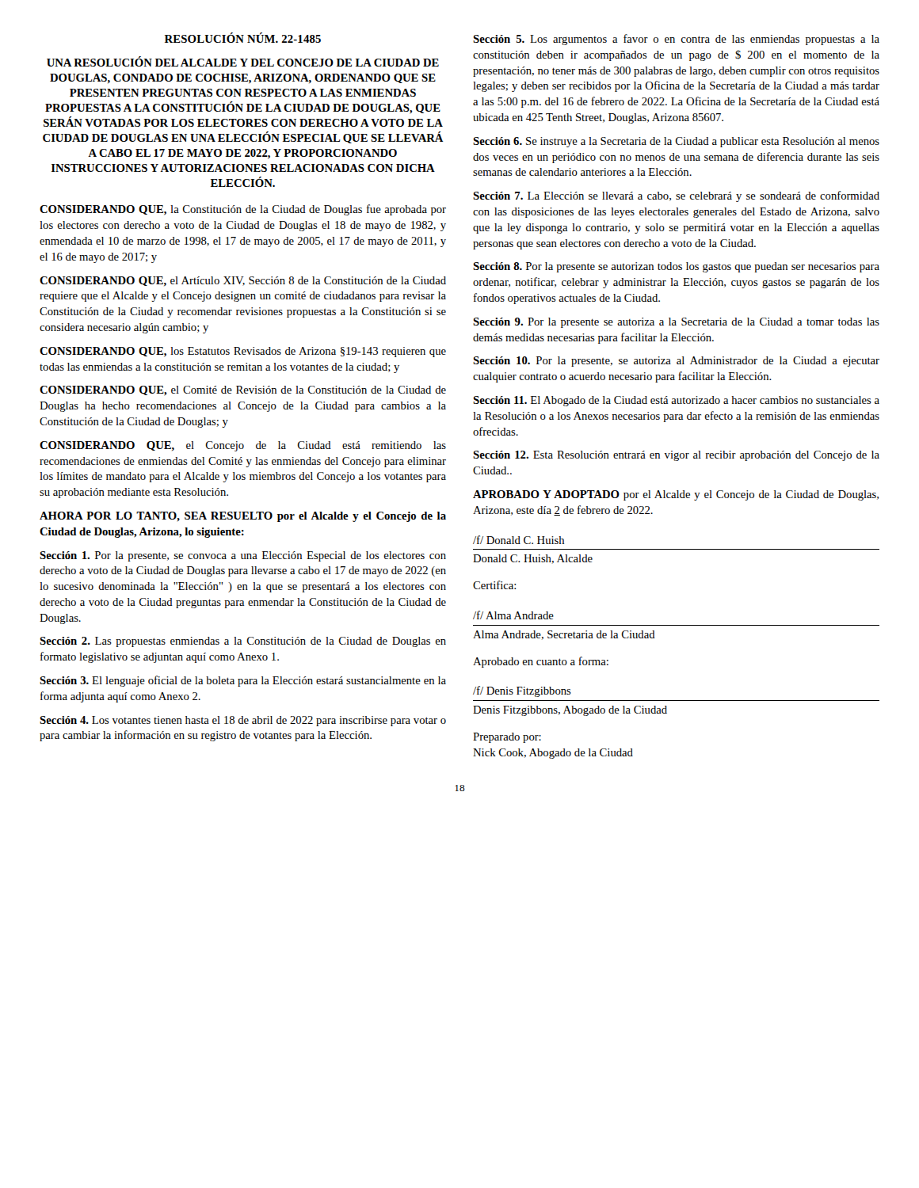RESOLUCIÓN NÚM. 22-1485
UNA RESOLUCIÓN DEL ALCALDE Y DEL CONCEJO DE LA CIUDAD DE DOUGLAS, CONDADO DE COCHISE, ARIZONA, ORDENANDO QUE SE PRESENTEN PREGUNTAS CON RESPECTO A LAS ENMIENDAS PROPUESTAS A LA CONSTITUCIÓN DE LA CIUDAD DE DOUGLAS, QUE SERÁN VOTADAS POR LOS ELECTORES CON DERECHO A VOTO DE LA CIUDAD DE DOUGLAS EN UNA ELECCIÓN ESPECIAL QUE SE LLEVARÁ A CABO EL 17 DE MAYO DE 2022, Y PROPORCIONANDO INSTRUCCIONES Y AUTORIZACIONES RELACIONADAS CON DICHA ELECCIÓN.
CONSIDERANDO QUE, la Constitución de la Ciudad de Douglas fue aprobada por los electores con derecho a voto de la Ciudad de Douglas el 18 de mayo de 1982, y enmendada el 10 de marzo de 1998, el 17 de mayo de 2005, el 17 de mayo de 2011, y el 16 de mayo de 2017; y
CONSIDERANDO QUE, el Artículo XIV, Sección 8 de la Constitución de la Ciudad requiere que el Alcalde y el Concejo designen un comité de ciudadanos para revisar la Constitución de la Ciudad y recomendar revisiones propuestas a la Constitución si se considera necesario algún cambio; y
CONSIDERANDO QUE, los Estatutos Revisados de Arizona §19-143 requieren que todas las enmiendas a la constitución se remitan a los votantes de la ciudad; y
CONSIDERANDO QUE, el Comité de Revisión de la Constitución de la Ciudad de Douglas ha hecho recomendaciones al Concejo de la Ciudad para cambios a la Constitución de la Ciudad de Douglas; y
CONSIDERANDO QUE, el Concejo de la Ciudad está remitiendo las recomendaciones de enmiendas del Comité y las enmiendas del Concejo para eliminar los límites de mandato para el Alcalde y los miembros del Concejo a los votantes para su aprobación mediante esta Resolución.
AHORA POR LO TANTO, SEA RESUELTO por el Alcalde y el Concejo de la Ciudad de Douglas, Arizona, lo siguiente:
Sección 1. Por la presente, se convoca a una Elección Especial de los electores con derecho a voto de la Ciudad de Douglas para llevarse a cabo el 17 de mayo de 2022 (en lo sucesivo denominada la "Elección" ) en la que se presentará a los electores con derecho a voto de la Ciudad preguntas para enmendar la Constitución de la Ciudad de Douglas.
Sección 2. Las propuestas enmiendas a la Constitución de la Ciudad de Douglas en formato legislativo se adjuntan aquí como Anexo 1.
Sección 3. El lenguaje oficial de la boleta para la Elección estará sustancialmente en la forma adjunta aquí como Anexo 2.
Sección 4. Los votantes tienen hasta el 18 de abril de 2022 para inscribirse para votar o para cambiar la información en su registro de votantes para la Elección.
Sección 5. Los argumentos a favor o en contra de las enmiendas propuestas a la constitución deben ir acompañados de un pago de $ 200 en el momento de la presentación, no tener más de 300 palabras de largo, deben cumplir con otros requisitos legales; y deben ser recibidos por la Oficina de la Secretaría de la Ciudad a más tardar a las 5:00 p.m. del 16 de febrero de 2022. La Oficina de la Secretaría de la Ciudad está ubicada en 425 Tenth Street, Douglas, Arizona 85607.
Sección 6. Se instruye a la Secretaria de la Ciudad a publicar esta Resolución al menos dos veces en un periódico con no menos de una semana de diferencia durante las seis semanas de calendario anteriores a la Elección.
Sección 7. La Elección se llevará a cabo, se celebrará y se sondeará de conformidad con las disposiciones de las leyes electorales generales del Estado de Arizona, salvo que la ley disponga lo contrario, y solo se permitirá votar en la Elección a aquellas personas que sean electores con derecho a voto de la Ciudad.
Sección 8. Por la presente se autorizan todos los gastos que puedan ser necesarios para ordenar, notificar, celebrar y administrar la Elección, cuyos gastos se pagarán de los fondos operativos actuales de la Ciudad.
Sección 9. Por la presente se autoriza a la Secretaria de la Ciudad a tomar todas las demás medidas necesarias para facilitar la Elección.
Sección 10. Por la presente, se autoriza al Administrador de la Ciudad a ejecutar cualquier contrato o acuerdo necesario para facilitar la Elección.
Sección 11. El Abogado de la Ciudad está autorizado a hacer cambios no sustanciales a la Resolución o a los Anexos necesarios para dar efecto a la remisión de las enmiendas ofrecidas.
Sección 12. Esta Resolución entrará en vigor al recibir aprobación del Concejo de la Ciudad..
APROBADO Y ADOPTADO por el Alcalde y el Concejo de la Ciudad de Douglas, Arizona, este día 2 de febrero de 2022.
/f/ Donald C. Huish
Donald C. Huish, Alcalde
Certifica:
/f/ Alma Andrade
Alma Andrade, Secretaria de la Ciudad
Aprobado en cuanto a forma:
/f/ Denis Fitzgibbons
Denis Fitzgibbons, Abogado de la Ciudad
Preparado por:
Nick Cook, Abogado de la Ciudad
18